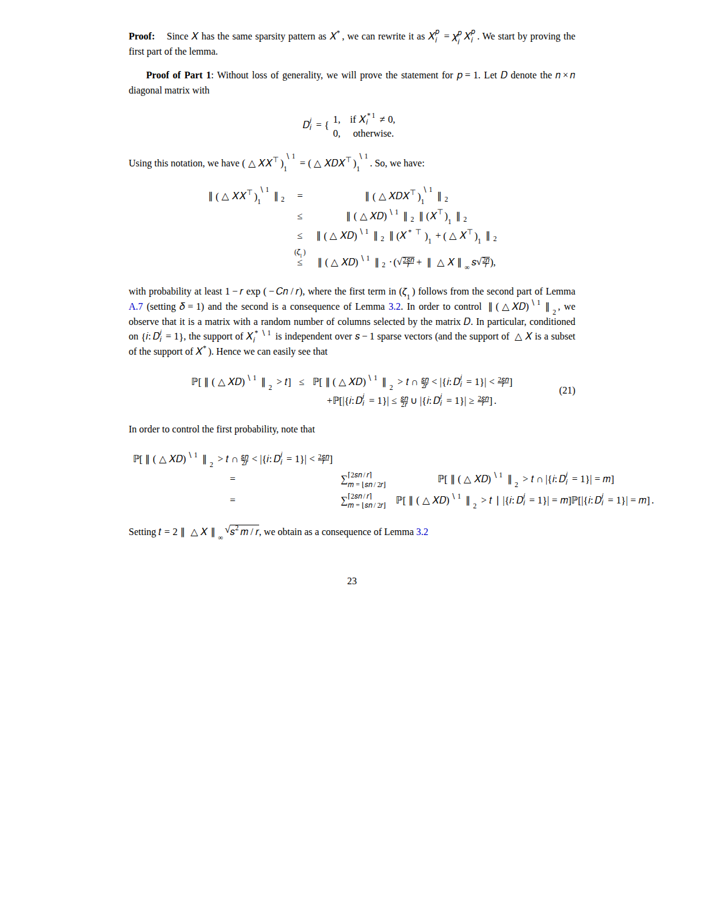Proof: Since X has the same sparsity pattern as X*, we can rewrite it as Xip=χipXip. We start by proving the first part of the lemma.
Proof of Part 1: Without loss of generality, we will prove the statement for p=1. Let D denote the n×n diagonal matrix with
Dii = { 1, if Xi*1≠0, 0, otherwise.
Using this notation, we have (△XX⊤)1∖1=(△XDX⊤)1∖1. So, we have:
∥(△XX⊤)1∖1∥2 = ∥(△XDX⊤)1∖1∥2 ≤ ∥(△XD)∖1∥2 ∥(X⊤)1∥2 ≤ ∥(△XD)∖1∥2 ∥(X*⊤)1+(△X⊤)1∥2 ≤(ζ1) ∥(△XD)∖1∥2 ⋅ (2snr+∥△X∥∞s2nr) ,
with probability at least 1−rexp(−Cn/r), where the first term in (ζ1) follows from the second part of Lemma A.7 (setting δ=1) and the second is a consequence of Lemma 3.2. In order to control ∥(△XD)∖1∥2, we observe that it is a matrix with a random number of columns selected by the matrix D. In particular, conditioned on {i:Dii=1}, the support of Xi*∖1 is independent over s−1 sparse vectors (and the support of △X is a subset of the support of X*). Hence we can easily see that
ℙ[∥(△XD)∖1∥2>t] ≤ ℙ[∥(△XD)∖1∥2>t∩sn2r<|{i:Dii=1}|<2snr] +ℙ[|{i:Dii=1}|≤sn2r∪|{i:Dii=1}|≥2snr]. (21)
In order to control the first probability, note that
ℙ[∥(△XD)∖1∥2>t∩sn2r<|{i:Dii=1}|<2snr] = ∑m=⌊sn/2r⌋⌈2sn/r⌉ ℙ[∥(△XD)∖1∥2>t∩|{i:Dii=1}|=m] = ∑m=⌊sn/2r⌋⌈2sn/r⌉ ℙ[∥(△XD)∖1∥2>t∣|{i:Dii=1}|=m] ℙ[|{i:Dii=1}|=m].
Setting t=2∥△X∥∞s2m/r, we obtain as a consequence of Lemma 3.2
23